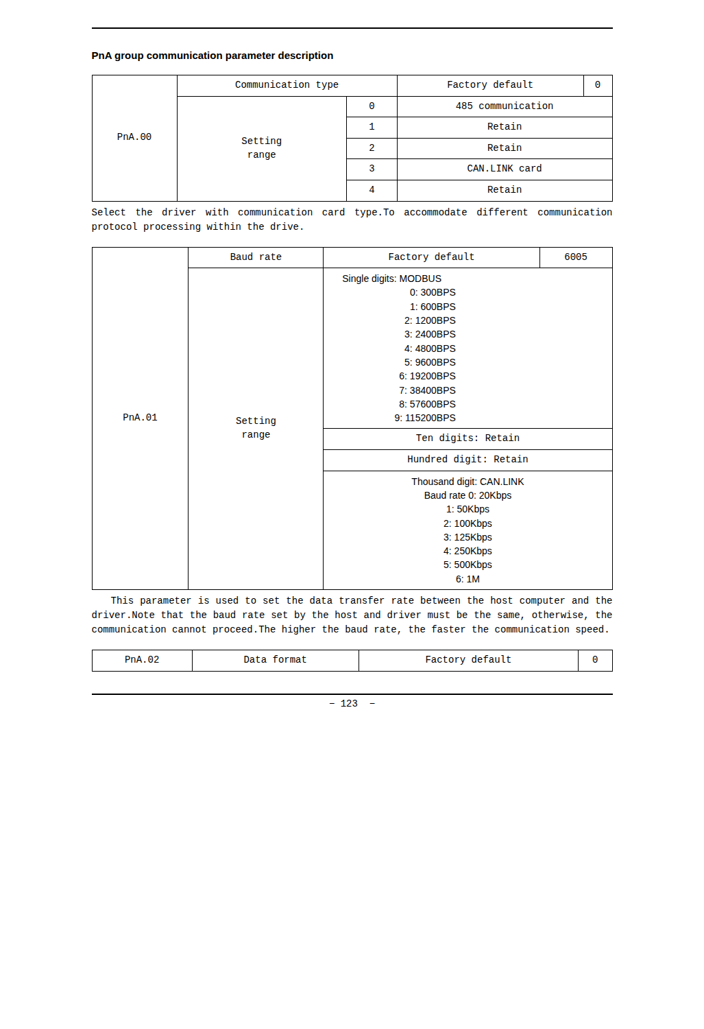PnA group communication parameter description
| PnA.00 | Communication type | Factory default | 0 |
| Setting range | 0 | 485 communication |
| 1 | Retain |
| 2 | Retain |
| 3 | CAN.LINK card |
| 4 | Retain |
Select the driver with communication card type.To accommodate different communication protocol processing within the drive.
| PnA.01 | Baud rate | Factory default | 6005 |
| Setting range | Single digits: MODBUS 0: 300BPS 1: 600BPS 2: 1200BPS 3: 2400BPS 4: 4800BPS 5: 9600BPS 6: 19200BPS 7: 38400BPS 8: 57600BPS 9: 115200BPS |
| Ten digits: Retain |
| Hundred digit: Retain |
| Thousand digit: CAN.LINK Baud rate 0: 20Kbps 1: 50Kbps 2: 100Kbps 3: 125Kbps 4: 250Kbps 5: 500Kbps 6: 1M |
This parameter is used to set the data transfer rate between the host computer and the driver.Note that the baud rate set by the host and driver must be the same, otherwise, the communication cannot proceed.The higher the baud rate, the faster the communication speed.
| PnA.02 | Data format | Factory default | 0 |
− 123 −